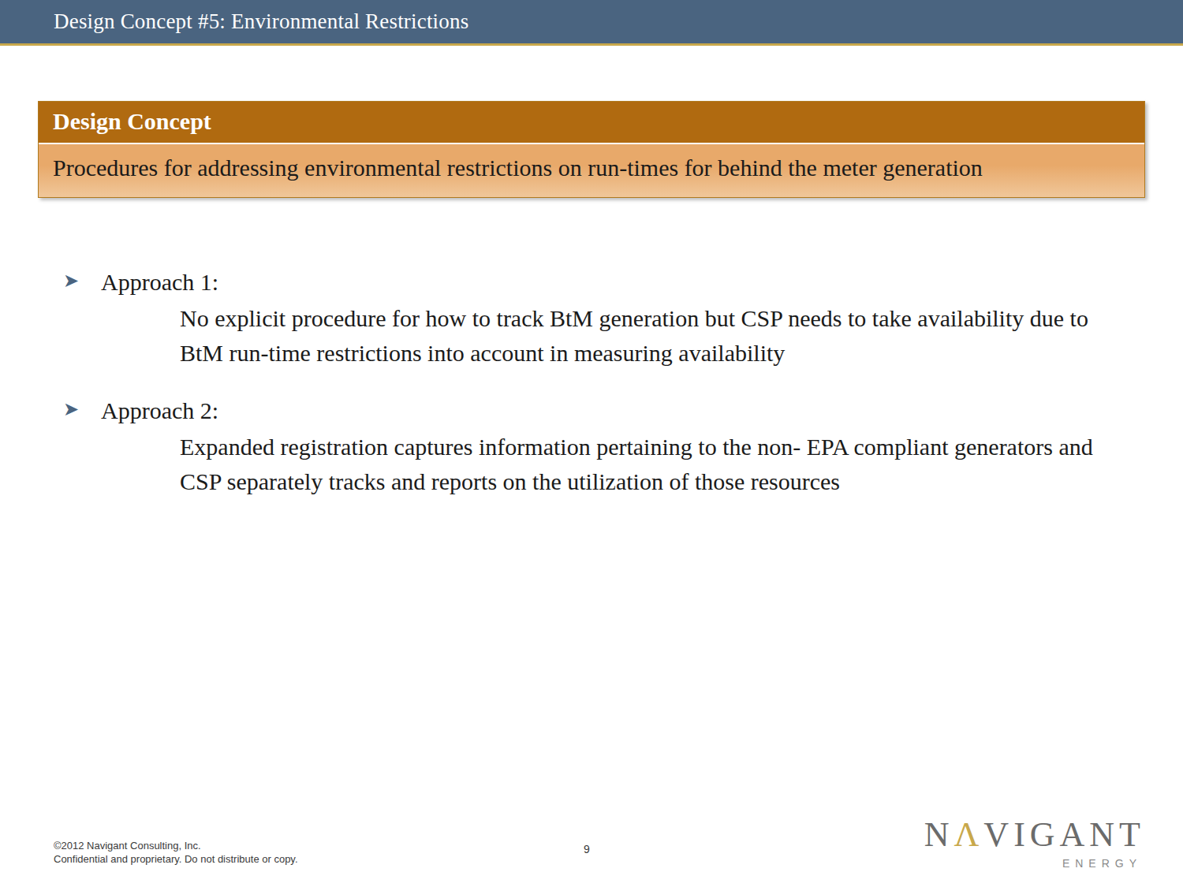Design Concept #5: Environmental Restrictions
Design Concept
Procedures for addressing environmental restrictions on run-times for behind the meter generation
Approach 1:
No explicit procedure for how to track BtM generation but CSP needs to take availability due to BtM run-time restrictions into account in measuring availability
Approach 2:
Expanded registration captures information pertaining to the non- EPA compliant generators and CSP separately tracks and reports on the utilization of those resources
©2012 Navigant Consulting, Inc.
Confidential and proprietary. Do not distribute or copy.
9
NΛVIGANT
ENERGY